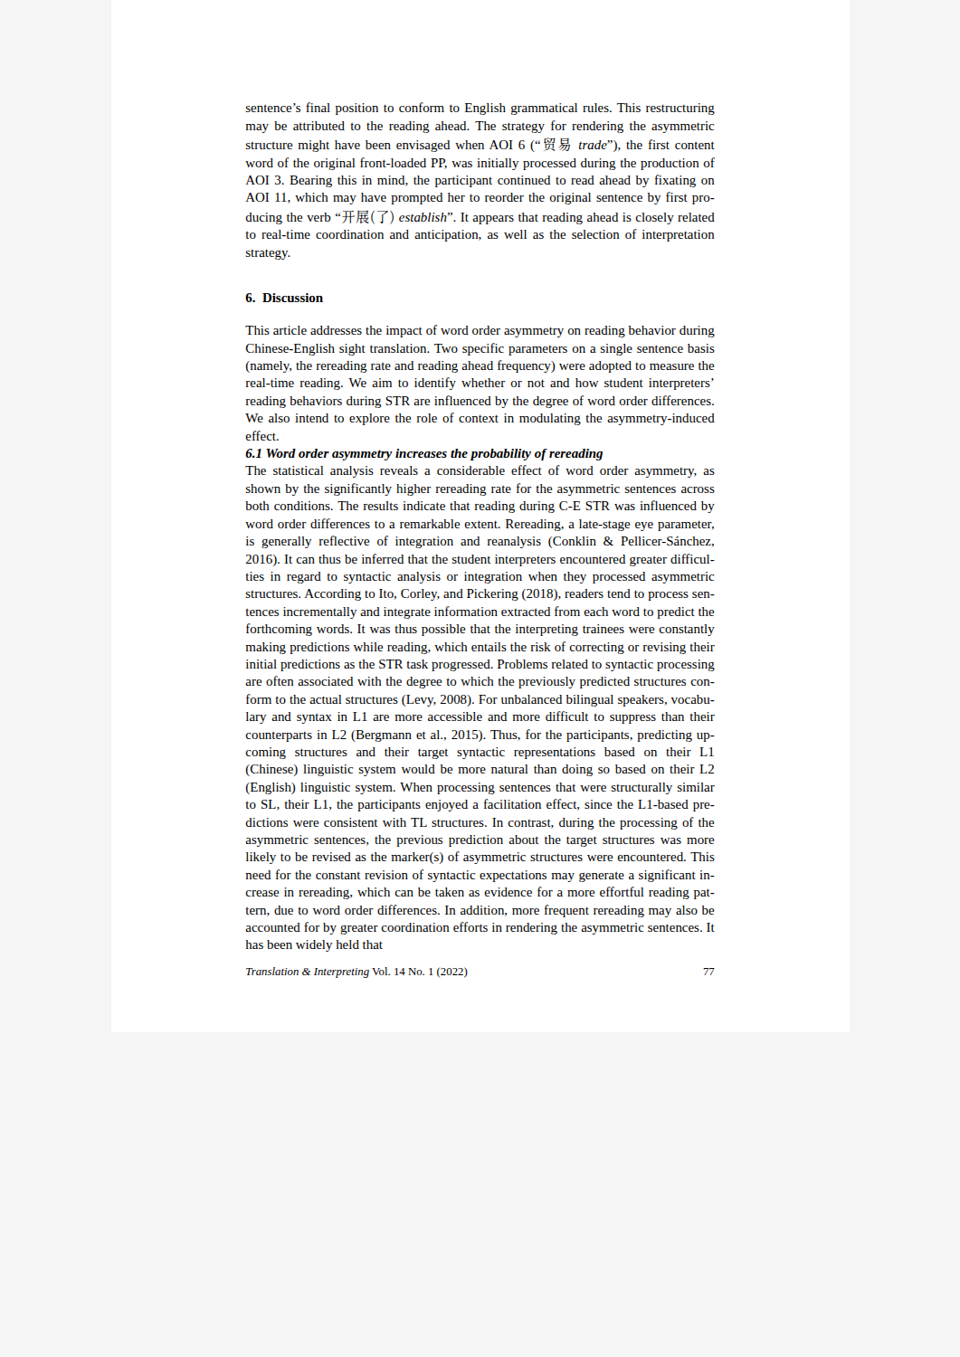sentence’s final position to conform to English grammatical rules. This restructuring may be attributed to the reading ahead. The strategy for rendering the asymmetric structure might have been envisaged when AOI 6 (“贸易 trade”), the first content word of the original front-loaded PP, was initially processed during the production of AOI 3. Bearing this in mind, the participant continued to read ahead by fixating on AOI 11, which may have prompted her to reorder the original sentence by first producing the verb “开展(了) establish”. It appears that reading ahead is closely related to real-time coordination and anticipation, as well as the selection of interpretation strategy.
6. Discussion
This article addresses the impact of word order asymmetry on reading behavior during Chinese-English sight translation. Two specific parameters on a single sentence basis (namely, the rereading rate and reading ahead frequency) were adopted to measure the real-time reading. We aim to identify whether or not and how student interpreters’ reading behaviors during STR are influenced by the degree of word order differences. We also intend to explore the role of context in modulating the asymmetry-induced effect.
6.1 Word order asymmetry increases the probability of rereading
The statistical analysis reveals a considerable effect of word order asymmetry, as shown by the significantly higher rereading rate for the asymmetric sentences across both conditions. The results indicate that reading during C-E STR was influenced by word order differences to a remarkable extent. Rereading, a late-stage eye parameter, is generally reflective of integration and reanalysis (Conklin & Pellicer-Sánchez, 2016). It can thus be inferred that the student interpreters encountered greater difficulties in regard to syntactic analysis or integration when they processed asymmetric structures. According to Ito, Corley, and Pickering (2018), readers tend to process sentences incrementally and integrate information extracted from each word to predict the forthcoming words. It was thus possible that the interpreting trainees were constantly making predictions while reading, which entails the risk of correcting or revising their initial predictions as the STR task progressed. Problems related to syntactic processing are often associated with the degree to which the previously predicted structures conform to the actual structures (Levy, 2008). For unbalanced bilingual speakers, vocabulary and syntax in L1 are more accessible and more difficult to suppress than their counterparts in L2 (Bergmann et al., 2015). Thus, for the participants, predicting upcoming structures and their target syntactic representations based on their L1 (Chinese) linguistic system would be more natural than doing so based on their L2 (English) linguistic system. When processing sentences that were structurally similar to SL, their L1, the participants enjoyed a facilitation effect, since the L1-based predictions were consistent with TL structures. In contrast, during the processing of the asymmetric sentences, the previous prediction about the target structures was more likely to be revised as the marker(s) of asymmetric structures were encountered. This need for the constant revision of syntactic expectations may generate a significant increase in rereading, which can be taken as evidence for a more effortful reading pattern, due to word order differences. In addition, more frequent rereading may also be accounted for by greater coordination efforts in rendering the asymmetric sentences. It has been widely held that
Translation & Interpreting Vol. 14 No. 1 (2022) 77